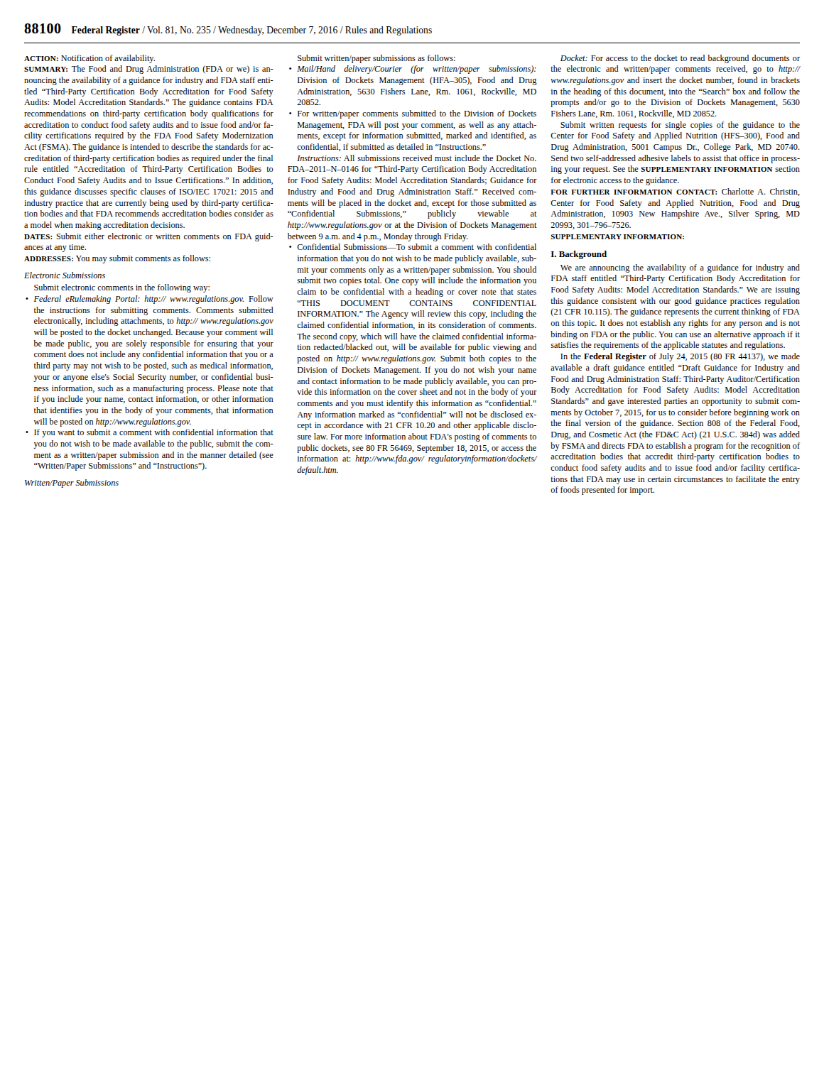88100
Federal Register / Vol. 81, No. 235 / Wednesday, December 7, 2016 / Rules and Regulations
Action: Notification of availability.
Summary: The Food and Drug Administration (FDA or we) is announcing the availability of a guidance for industry and FDA staff entitled “Third-Party Certification Body Accreditation for Food Safety Audits: Model Accreditation Standards.” The guidance contains FDA recommendations on third-party certification body qualifications for accreditation to conduct food safety audits and to issue food and/or facility certifications required by the FDA Food Safety Modernization Act (FSMA). The guidance is intended to describe the standards for accreditation of third-party certification bodies as required under the final rule entitled “Accreditation of Third-Party Certification Bodies to Conduct Food Safety Audits and to Issue Certifications.” In addition, this guidance discusses specific clauses of ISO/IEC 17021: 2015 and industry practice that are currently being used by third-party certification bodies and that FDA recommends accreditation bodies consider as a model when making accreditation decisions.
Dates: Submit either electronic or written comments on FDA guidances at any time.
Addresses: You may submit comments as follows:
Electronic Submissions
Submit electronic comments in the following way:
Federal eRulemaking Portal: http:// www.regulations.gov. Follow the instructions for submitting comments. Comments submitted electronically, including attachments, to http:// www.regulations.gov will be posted to the docket unchanged. Because your comment will be made public, you are solely responsible for ensuring that your comment does not include any confidential information that you or a third party may not wish to be posted, such as medical information, your or anyone else's Social Security number, or confidential business information, such as a manufacturing process. Please note that if you include your name, contact information, or other information that identifies you in the body of your comments, that information will be posted on http://www.regulations.gov.
If you want to submit a comment with confidential information that you do not wish to be made available to the public, submit the comment as a written/paper submission and in the manner detailed (see “Written/Paper Submissions” and “Instructions”).
Written/Paper Submissions
Submit written/paper submissions as follows:
Mail/Hand delivery/Courier (for written/paper submissions): Division of Dockets Management (HFA–305), Food and Drug Administration, 5630 Fishers Lane, Rm. 1061, Rockville, MD 20852.
For written/paper comments submitted to the Division of Dockets Management, FDA will post your comment, as well as any attachments, except for information submitted, marked and identified, as confidential, if submitted as detailed in “Instructions.”
Instructions: All submissions received must include the Docket No. FDA–2011–N–0146 for “Third-Party Certification Body Accreditation for Food Safety Audits: Model Accreditation Standards; Guidance for Industry and Food and Drug Administration Staff.” Received comments will be placed in the docket and, except for those submitted as “Confidential Submissions,” publicly viewable at http://www.regulations.gov or at the Division of Dockets Management between 9 a.m. and 4 p.m., Monday through Friday.
Confidential Submissions—To submit a comment with confidential information that you do not wish to be made publicly available, submit your comments only as a written/paper submission. You should submit two copies total. One copy will include the information you claim to be confidential with a heading or cover note that states “THIS DOCUMENT CONTAINS CONFIDENTIAL INFORMATION.” The Agency will review this copy, including the claimed confidential information, in its consideration of comments. The second copy, which will have the claimed confidential information redacted/blacked out, will be available for public viewing and posted on http:// www.regulations.gov. Submit both copies to the Division of Dockets Management. If you do not wish your name and contact information to be made publicly available, you can provide this information on the cover sheet and not in the body of your comments and you must identify this information as “confidential.” Any information marked as “confidential” will not be disclosed except in accordance with 21 CFR 10.20 and other applicable disclosure law. For more information about FDA's posting of comments to public dockets, see 80 FR 56469, September 18, 2015, or access the information at: http://www.fda.gov/ regulatoryinformation/dockets/ default.htm.
Docket: For access to the docket to read background documents or the electronic and written/paper comments received, go to http:// www.regulations.gov and insert the docket number, found in brackets in the heading of this document, into the “Search” box and follow the prompts and/or go to the Division of Dockets Management, 5630 Fishers Lane, Rm. 1061, Rockville, MD 20852.
Submit written requests for single copies of the guidance to the Center for Food Safety and Applied Nutrition (HFS–300), Food and Drug Administration, 5001 Campus Dr., College Park, MD 20740. Send two self-addressed adhesive labels to assist that office in processing your request. See the Supplementary Information section for electronic access to the guidance.
For Further Information Contact: Charlotte A. Christin, Center for Food Safety and Applied Nutrition, Food and Drug Administration, 10903 New Hampshire Ave., Silver Spring, MD 20993, 301–796–7526.
Supplementary Information:
I. Background
We are announcing the availability of a guidance for industry and FDA staff entitled “Third-Party Certification Body Accreditation for Food Safety Audits: Model Accreditation Standards.” We are issuing this guidance consistent with our good guidance practices regulation (21 CFR 10.115). The guidance represents the current thinking of FDA on this topic. It does not establish any rights for any person and is not binding on FDA or the public. You can use an alternative approach if it satisfies the requirements of the applicable statutes and regulations.
In the Federal Register of July 24, 2015 (80 FR 44137), we made available a draft guidance entitled “Draft Guidance for Industry and Food and Drug Administration Staff: Third-Party Auditor/Certification Body Accreditation for Food Safety Audits: Model Accreditation Standards” and gave interested parties an opportunity to submit comments by October 7, 2015, for us to consider before beginning work on the final version of the guidance. Section 808 of the Federal Food, Drug, and Cosmetic Act (the FD&C Act) (21 U.S.C. 384d) was added by FSMA and directs FDA to establish a program for the recognition of accreditation bodies that accredit third-party certification bodies to conduct food safety audits and to issue food and/or facility certifications that FDA may use in certain circumstances to facilitate the entry of foods presented for import.